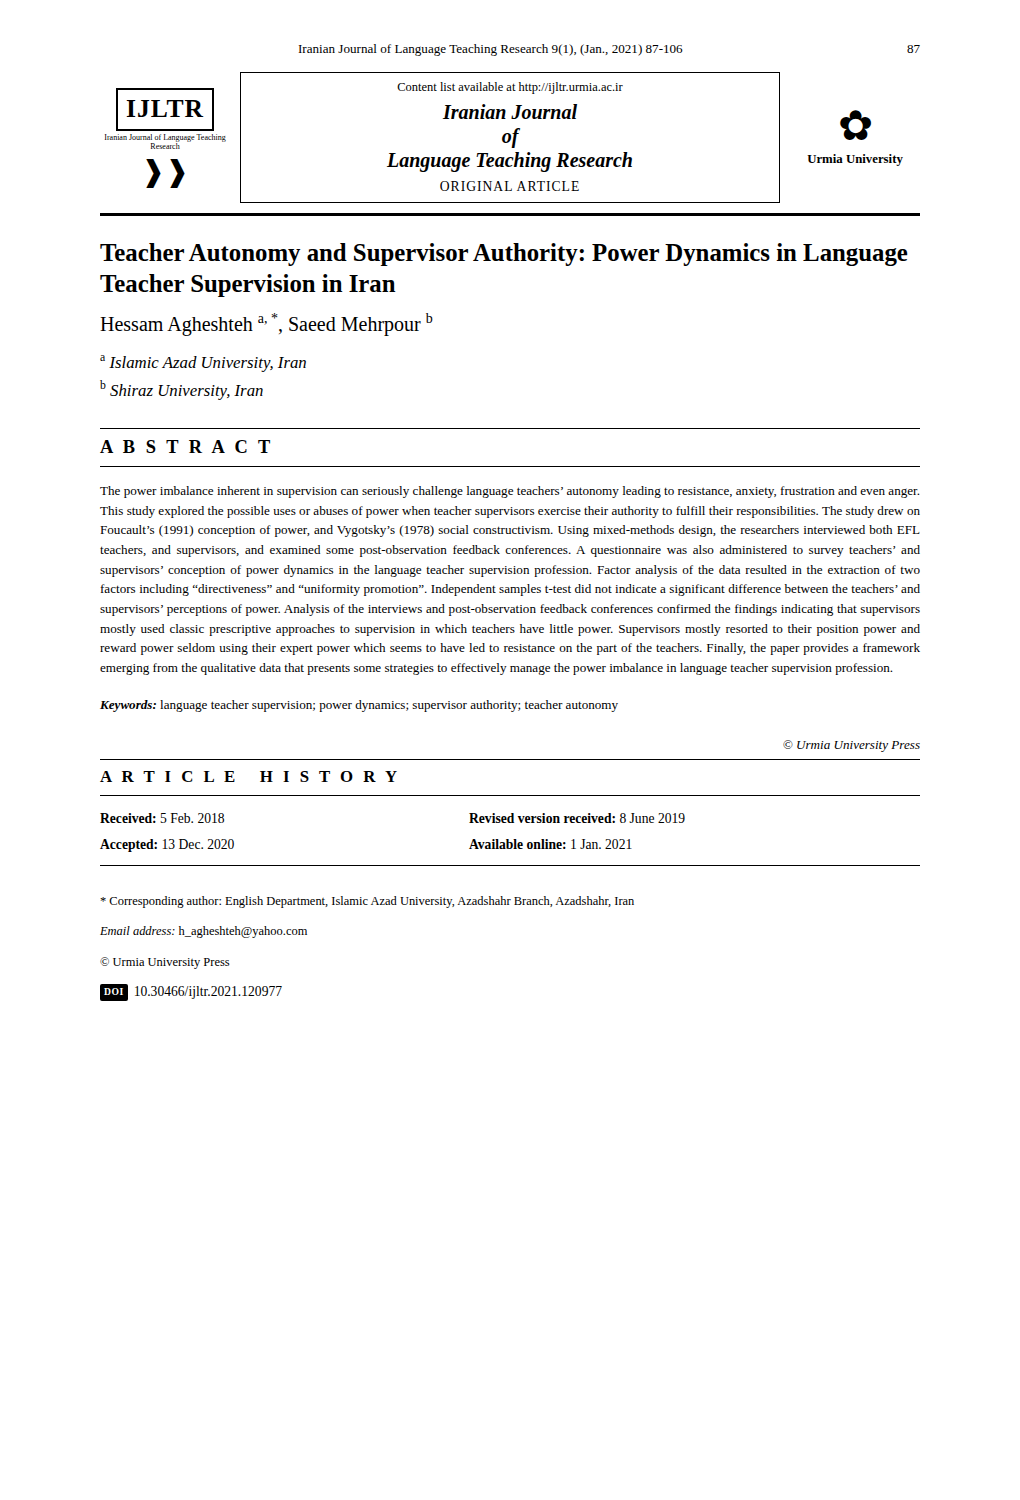Iranian Journal of Language Teaching Research 9(1), (Jan., 2021) 87-106
87
IJLTR
Iranian Journal of Language Teaching Research
❱❱
Content list available at http://ijltr.urmia.ac.ir
Iranian Journal
of
Language Teaching Research
ORIGINAL ARTICLE
✿
Urmia University
Teacher Autonomy and Supervisor Authority: Power Dynamics in Language Teacher Supervision in Iran
Hessam Agheshteh a, *, Saeed Mehrpour b
a Islamic Azad University, Iran
b Shiraz University, Iran
A B S T R A C T
The power imbalance inherent in supervision can seriously challenge language teachers’ autonomy leading to resistance, anxiety, frustration and even anger. This study explored the possible uses or abuses of power when teacher supervisors exercise their authority to fulfill their responsibilities. The study drew on Foucault’s (1991) conception of power, and Vygotsky’s (1978) social constructivism. Using mixed-methods design, the researchers interviewed both EFL teachers, and supervisors, and examined some post-observation feedback conferences. A questionnaire was also administered to survey teachers’ and supervisors’ conception of power dynamics in the language teacher supervision profession. Factor analysis of the data resulted in the extraction of two factors including “directiveness” and “uniformity promotion”. Independent samples t-test did not indicate a significant difference between the teachers’ and supervisors’ perceptions of power. Analysis of the interviews and post-observation feedback conferences confirmed the findings indicating that supervisors mostly used classic prescriptive approaches to supervision in which teachers have little power. Supervisors mostly resorted to their position power and reward power seldom using their expert power which seems to have led to resistance on the part of the teachers. Finally, the paper provides a framework emerging from the qualitative data that presents some strategies to effectively manage the power imbalance in language teacher supervision profession.
Keywords: language teacher supervision; power dynamics; supervisor authority; teacher autonomy
© Urmia University Press
A R T I C L E H I S T O R Y
| Received: 5 Feb. 2018 | Revised version received: 8 June 2019 |
| Accepted: 13 Dec. 2020 | Available online: 1 Jan. 2021 |
* Corresponding author: English Department, Islamic Azad University, Azadshahr Branch, Azadshahr, Iran
Email address: h_agheshteh@yahoo.com
© Urmia University Press
DOI 10.30466/ijltr.2021.120977